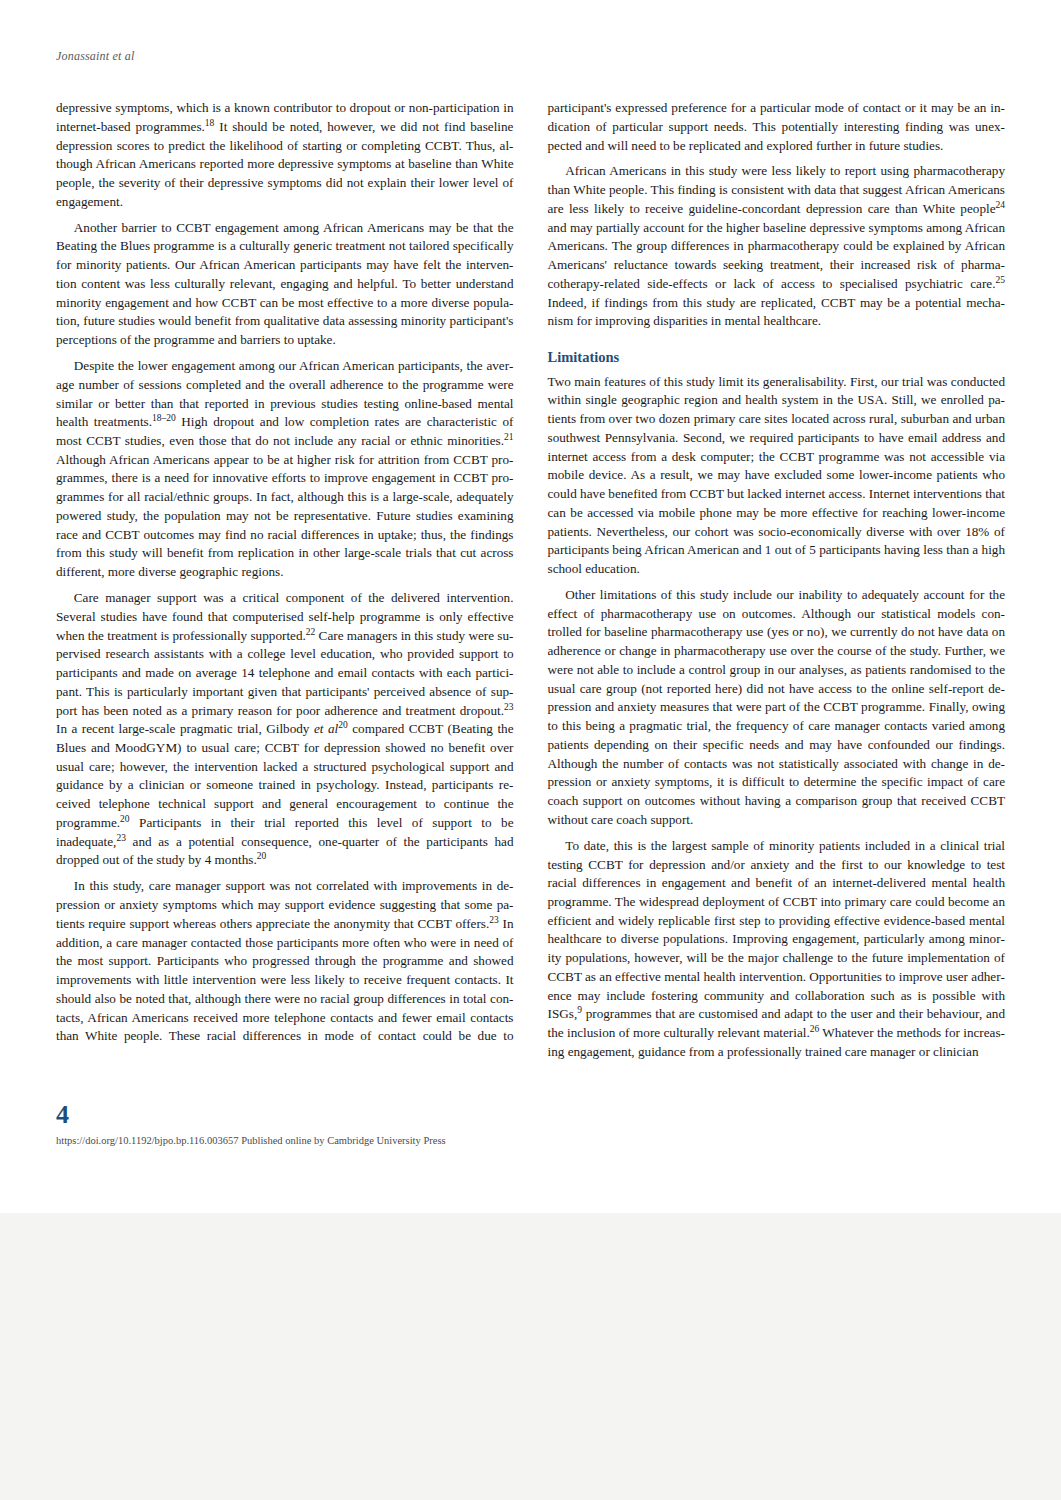Jonassaint et al
depressive symptoms, which is a known contributor to dropout or non-participation in internet-based programmes.18 It should be noted, however, we did not find baseline depression scores to predict the likelihood of starting or completing CCBT. Thus, although African Americans reported more depressive symptoms at baseline than White people, the severity of their depressive symptoms did not explain their lower level of engagement.
Another barrier to CCBT engagement among African Americans may be that the Beating the Blues programme is a culturally generic treatment not tailored specifically for minority patients. Our African American participants may have felt the intervention content was less culturally relevant, engaging and helpful. To better understand minority engagement and how CCBT can be most effective to a more diverse population, future studies would benefit from qualitative data assessing minority participant's perceptions of the programme and barriers to uptake.
Despite the lower engagement among our African American participants, the average number of sessions completed and the overall adherence to the programme were similar or better than that reported in previous studies testing online-based mental health treatments.18–20 High dropout and low completion rates are characteristic of most CCBT studies, even those that do not include any racial or ethnic minorities.21 Although African Americans appear to be at higher risk for attrition from CCBT programmes, there is a need for innovative efforts to improve engagement in CCBT programmes for all racial/ethnic groups. In fact, although this is a large-scale, adequately powered study, the population may not be representative. Future studies examining race and CCBT outcomes may find no racial differences in uptake; thus, the findings from this study will benefit from replication in other large-scale trials that cut across different, more diverse geographic regions.
Care manager support was a critical component of the delivered intervention. Several studies have found that computerised self-help programme is only effective when the treatment is professionally supported.22 Care managers in this study were supervised research assistants with a college level education, who provided support to participants and made on average 14 telephone and email contacts with each participant. This is particularly important given that participants' perceived absence of support has been noted as a primary reason for poor adherence and treatment dropout.23 In a recent large-scale pragmatic trial, Gilbody et al20 compared CCBT (Beating the Blues and MoodGYM) to usual care; CCBT for depression showed no benefit over usual care; however, the intervention lacked a structured psychological support and guidance by a clinician or someone trained in psychology. Instead, participants received telephone technical support and general encouragement to continue the programme.20 Participants in their trial reported this level of support to be inadequate,23 and as a potential consequence, one-quarter of the participants had dropped out of the study by 4 months.20
In this study, care manager support was not correlated with improvements in depression or anxiety symptoms which may support evidence suggesting that some patients require support whereas others appreciate the anonymity that CCBT offers.23 In addition, a care manager contacted those participants more often who were in need of the most support. Participants who progressed through the programme and showed improvements with little intervention were less likely to receive frequent contacts. It should also be noted that, although there were no racial group differences in total contacts, African Americans received more telephone contacts and fewer email contacts than White people. These racial differences in mode of contact could be due to participant's expressed preference for a particular mode of contact or it may be an indication of particular support needs. This potentially interesting finding was unexpected and will need to be replicated and explored further in future studies.
African Americans in this study were less likely to report using pharmacotherapy than White people. This finding is consistent with data that suggest African Americans are less likely to receive guideline-concordant depression care than White people24 and may partially account for the higher baseline depressive symptoms among African Americans. The group differences in pharmacotherapy could be explained by African Americans' reluctance towards seeking treatment, their increased risk of pharmacotherapy-related side-effects or lack of access to specialised psychiatric care.25 Indeed, if findings from this study are replicated, CCBT may be a potential mechanism for improving disparities in mental healthcare.
Limitations
Two main features of this study limit its generalisability. First, our trial was conducted within single geographic region and health system in the USA. Still, we enrolled patients from over two dozen primary care sites located across rural, suburban and urban southwest Pennsylvania. Second, we required participants to have email address and internet access from a desk computer; the CCBT programme was not accessible via mobile device. As a result, we may have excluded some lower-income patients who could have benefited from CCBT but lacked internet access. Internet interventions that can be accessed via mobile phone may be more effective for reaching lower-income patients. Nevertheless, our cohort was socio-economically diverse with over 18% of participants being African American and 1 out of 5 participants having less than a high school education.
Other limitations of this study include our inability to adequately account for the effect of pharmacotherapy use on outcomes. Although our statistical models controlled for baseline pharmacotherapy use (yes or no), we currently do not have data on adherence or change in pharmacotherapy use over the course of the study. Further, we were not able to include a control group in our analyses, as patients randomised to the usual care group (not reported here) did not have access to the online self-report depression and anxiety measures that were part of the CCBT programme. Finally, owing to this being a pragmatic trial, the frequency of care manager contacts varied among patients depending on their specific needs and may have confounded our findings. Although the number of contacts was not statistically associated with change in depression or anxiety symptoms, it is difficult to determine the specific impact of care coach support on outcomes without having a comparison group that received CCBT without care coach support.
To date, this is the largest sample of minority patients included in a clinical trial testing CCBT for depression and/or anxiety and the first to our knowledge to test racial differences in engagement and benefit of an internet-delivered mental health programme. The widespread deployment of CCBT into primary care could become an efficient and widely replicable first step to providing effective evidence-based mental healthcare to diverse populations. Improving engagement, particularly among minority populations, however, will be the major challenge to the future implementation of CCBT as an effective mental health intervention. Opportunities to improve user adherence may include fostering community and collaboration such as is possible with ISGs,9 programmes that are customised and adapt to the user and their behaviour, and the inclusion of more culturally relevant material.26 Whatever the methods for increasing engagement, guidance from a professionally trained care manager or clinician
4
https://doi.org/10.1192/bjpo.bp.116.003657 Published online by Cambridge University Press